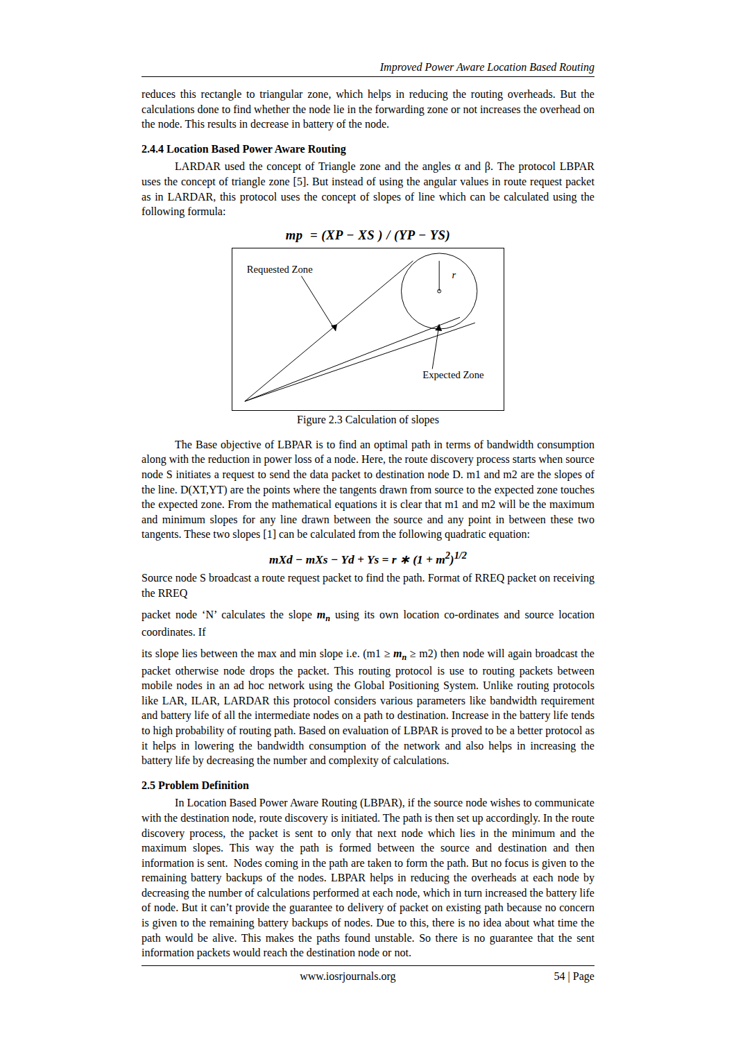Improved Power Aware Location Based Routing
reduces this rectangle to triangular zone, which helps in reducing the routing overheads. But the calculations done to find whether the node lie in the forwarding zone or not increases the overhead on the node. This results in decrease in battery of the node.
2.4.4 Location Based Power Aware Routing
LARDAR used the concept of Triangle zone and the angles α and β. The protocol LBPAR uses the concept of triangle zone [5]. But instead of using the angular values in route request packet as in LARDAR, this protocol uses the concept of slopes of line which can be calculated using the following formula:
mp = (XP − XS ) / (YP − YS)
Requested Zone Expected Zone r
Figure 2.3 Calculation of slopes
The Base objective of LBPAR is to find an optimal path in terms of bandwidth consumption along with the reduction in power loss of a node. Here, the route discovery process starts when source node S initiates a request to send the data packet to destination node D. m1 and m2 are the slopes of the line. D(XT,YT) are the points where the tangents drawn from source to the expected zone touches the expected zone. From the mathematical equations it is clear that m1 and m2 will be the maximum and minimum slopes for any line drawn between the source and any point in between these two tangents. These two slopes [1] can be calculated from the following quadratic equation:
mXd − mXs − Yd + Ys = r ∗ (1 + m2)1/2
Source node S broadcast a route request packet to find the path. Format of RREQ packet on receiving the RREQ
packet node ‘N’ calculates the slope mn using its own location co-ordinates and source location coordinates. If
its slope lies between the max and min slope i.e. (m1 ≥ mn ≥ m2) then node will again broadcast the packet otherwise node drops the packet. This routing protocol is use to routing packets between mobile nodes in an ad hoc network using the Global Positioning System. Unlike routing protocols like LAR, ILAR, LARDAR this protocol considers various parameters like bandwidth requirement and battery life of all the intermediate nodes on a path to destination. Increase in the battery life tends to high probability of routing path. Based on evaluation of LBPAR is proved to be a better protocol as it helps in lowering the bandwidth consumption of the network and also helps in increasing the battery life by decreasing the number and complexity of calculations.
2.5 Problem Definition
In Location Based Power Aware Routing (LBPAR), if the source node wishes to communicate with the destination node, route discovery is initiated. The path is then set up accordingly. In the route discovery process, the packet is sent to only that next node which lies in the minimum and the maximum slopes. This way the path is formed between the source and destination and then information is sent. Nodes coming in the path are taken to form the path. But no focus is given to the remaining battery backups of the nodes. LBPAR helps in reducing the overheads at each node by decreasing the number of calculations performed at each node, which in turn increased the battery life of node. But it can’t provide the guarantee to delivery of packet on existing path because no concern is given to the remaining battery backups of nodes. Due to this, there is no idea about what time the path would be alive. This makes the paths found unstable. So there is no guarantee that the sent information packets would reach the destination node or not.
www.iosrjournals.org
54 | Page